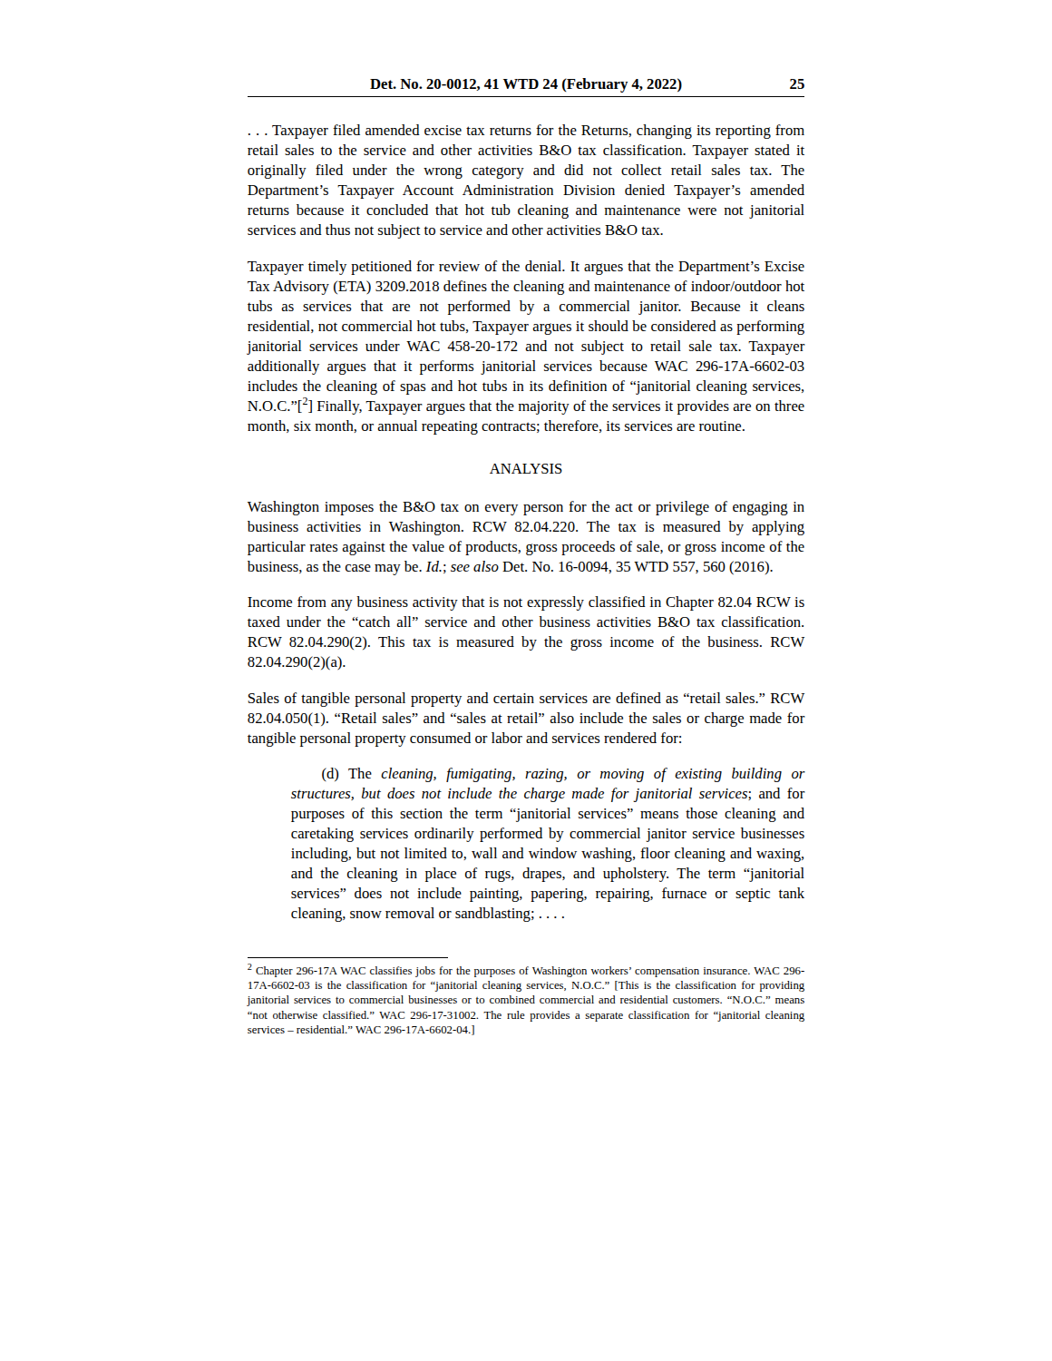Det. No. 20-0012, 41 WTD 24 (February 4, 2022) 25
. . . Taxpayer filed amended excise tax returns for the Returns, changing its reporting from retail sales to the service and other activities B&O tax classification. Taxpayer stated it originally filed under the wrong category and did not collect retail sales tax. The Department’s Taxpayer Account Administration Division denied Taxpayer’s amended returns because it concluded that hot tub cleaning and maintenance were not janitorial services and thus not subject to service and other activities B&O tax.
Taxpayer timely petitioned for review of the denial. It argues that the Department’s Excise Tax Advisory (ETA) 3209.2018 defines the cleaning and maintenance of indoor/outdoor hot tubs as services that are not performed by a commercial janitor. Because it cleans residential, not commercial hot tubs, Taxpayer argues it should be considered as performing janitorial services under WAC 458-20-172 and not subject to retail sale tax. Taxpayer additionally argues that it performs janitorial services because WAC 296-17A-6602-03 includes the cleaning of spas and hot tubs in its definition of “janitorial cleaning services, N.O.C.”[2] Finally, Taxpayer argues that the majority of the services it provides are on three month, six month, or annual repeating contracts; therefore, its services are routine.
ANALYSIS
Washington imposes the B&O tax on every person for the act or privilege of engaging in business activities in Washington. RCW 82.04.220. The tax is measured by applying particular rates against the value of products, gross proceeds of sale, or gross income of the business, as the case may be. Id.; see also Det. No. 16-0094, 35 WTD 557, 560 (2016).
Income from any business activity that is not expressly classified in Chapter 82.04 RCW is taxed under the “catch all” service and other business activities B&O tax classification. RCW 82.04.290(2). This tax is measured by the gross income of the business. RCW 82.04.290(2)(a).
Sales of tangible personal property and certain services are defined as “retail sales.” RCW 82.04.050(1). “Retail sales” and “sales at retail” also include the sales or charge made for tangible personal property consumed or labor and services rendered for:
(d) The cleaning, fumigating, razing, or moving of existing building or structures, but does not include the charge made for janitorial services; and for purposes of this section the term “janitorial services” means those cleaning and caretaking services ordinarily performed by commercial janitor service businesses including, but not limited to, wall and window washing, floor cleaning and waxing, and the cleaning in place of rugs, drapes, and upholstery. The term “janitorial services” does not include painting, papering, repairing, furnace or septic tank cleaning, snow removal or sandblasting; . . . .
2 Chapter 296-17A WAC classifies jobs for the purposes of Washington workers’ compensation insurance. WAC 296-17A-6602-03 is the classification for “janitorial cleaning services, N.O.C.” [This is the classification for providing janitorial services to commercial businesses or to combined commercial and residential customers. “N.O.C.” means “not otherwise classified.” WAC 296-17-31002. The rule provides a separate classification for “janitorial cleaning services – residential.” WAC 296-17A-6602-04.]